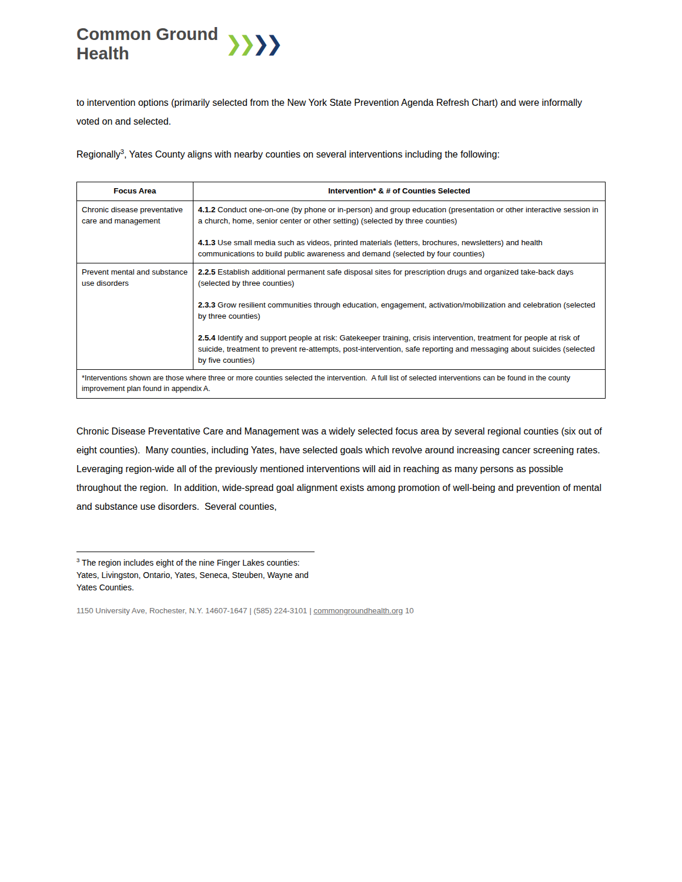Common Ground
Health❯❯❯❯
to intervention options (primarily selected from the New York State Prevention Agenda Refresh Chart) and were informally voted on and selected.
Regionally3, Yates County aligns with nearby counties on several interventions including the following:
| Focus Area | Intervention* & # of Counties Selected |
| --- | --- |
| Chronic disease preventative care and management | 4.1.2 Conduct one-on-one (by phone or in-person) and group education (presentation or other interactive session in a church, home, senior center or other setting) (selected by three counties) 4.1.3 Use small media such as videos, printed materials (letters, brochures, newsletters) and health communications to build public awareness and demand (selected by four counties) |
| Prevent mental and substance use disorders | 2.2.5 Establish additional permanent safe disposal sites for prescription drugs and organized take-back days (selected by three counties) 2.3.3 Grow resilient communities through education, engagement, activation/mobilization and celebration (selected by three counties) 2.5.4 Identify and support people at risk: Gatekeeper training, crisis intervention, treatment for people at risk of suicide, treatment to prevent re-attempts, post-intervention, safe reporting and messaging about suicides (selected by five counties) |
| *Interventions shown are those where three or more counties selected the intervention. A full list of selected interventions can be found in the county improvement plan found in appendix A. |
Chronic Disease Preventative Care and Management was a widely selected focus area by several regional counties (six out of eight counties). Many counties, including Yates, have selected goals which revolve around increasing cancer screening rates. Leveraging region-wide all of the previously mentioned interventions will aid in reaching as many persons as possible throughout the region. In addition, wide-spread goal alignment exists among promotion of well-being and prevention of mental and substance use disorders. Several counties,
3 The region includes eight of the nine Finger Lakes counties: Yates, Livingston, Ontario, Yates, Seneca, Steuben, Wayne and Yates Counties.
1150 University Ave, Rochester, N.Y. 14607-1647 | (585) 224-3101 | commongroundhealth.org 10